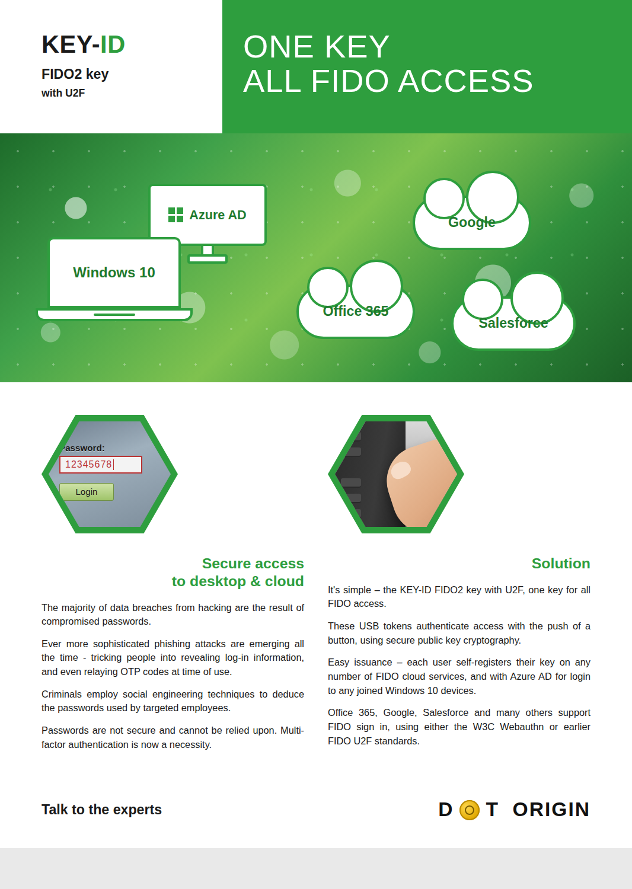KEY-ID
FIDO2 key
with U2F
ONE KEY ALL FIDO ACCESS
Azure AD
Windows 10
Google
Office 365
Salesforce
Password:
12345678
Login
Secure access
to desktop & cloud
The majority of data breaches from hacking are the result of compromised passwords.
Ever more sophisticated phishing attacks are emerging all the time - tricking people into revealing log-in information, and even relaying OTP codes at time of use.
Criminals employ social engineering techniques to deduce the passwords used by targeted employees.
Passwords are not secure and cannot be relied upon. Multi-factor authentication is now a necessity.
Solution
It's simple – the KEY-ID FIDO2 key with U2F, one key for all FIDO access.
These USB tokens authenticate access with the push of a button, using secure public key cryptography.
Easy issuance – each user self-registers their key on any number of FIDO cloud services, and with Azure AD for login to any joined Windows 10 devices.
Office 365, Google, Salesforce and many others support FIDO sign in, using either the W3C Webauthn or earlier FIDO U2F standards.
Talk to the experts
D T ORIGIN